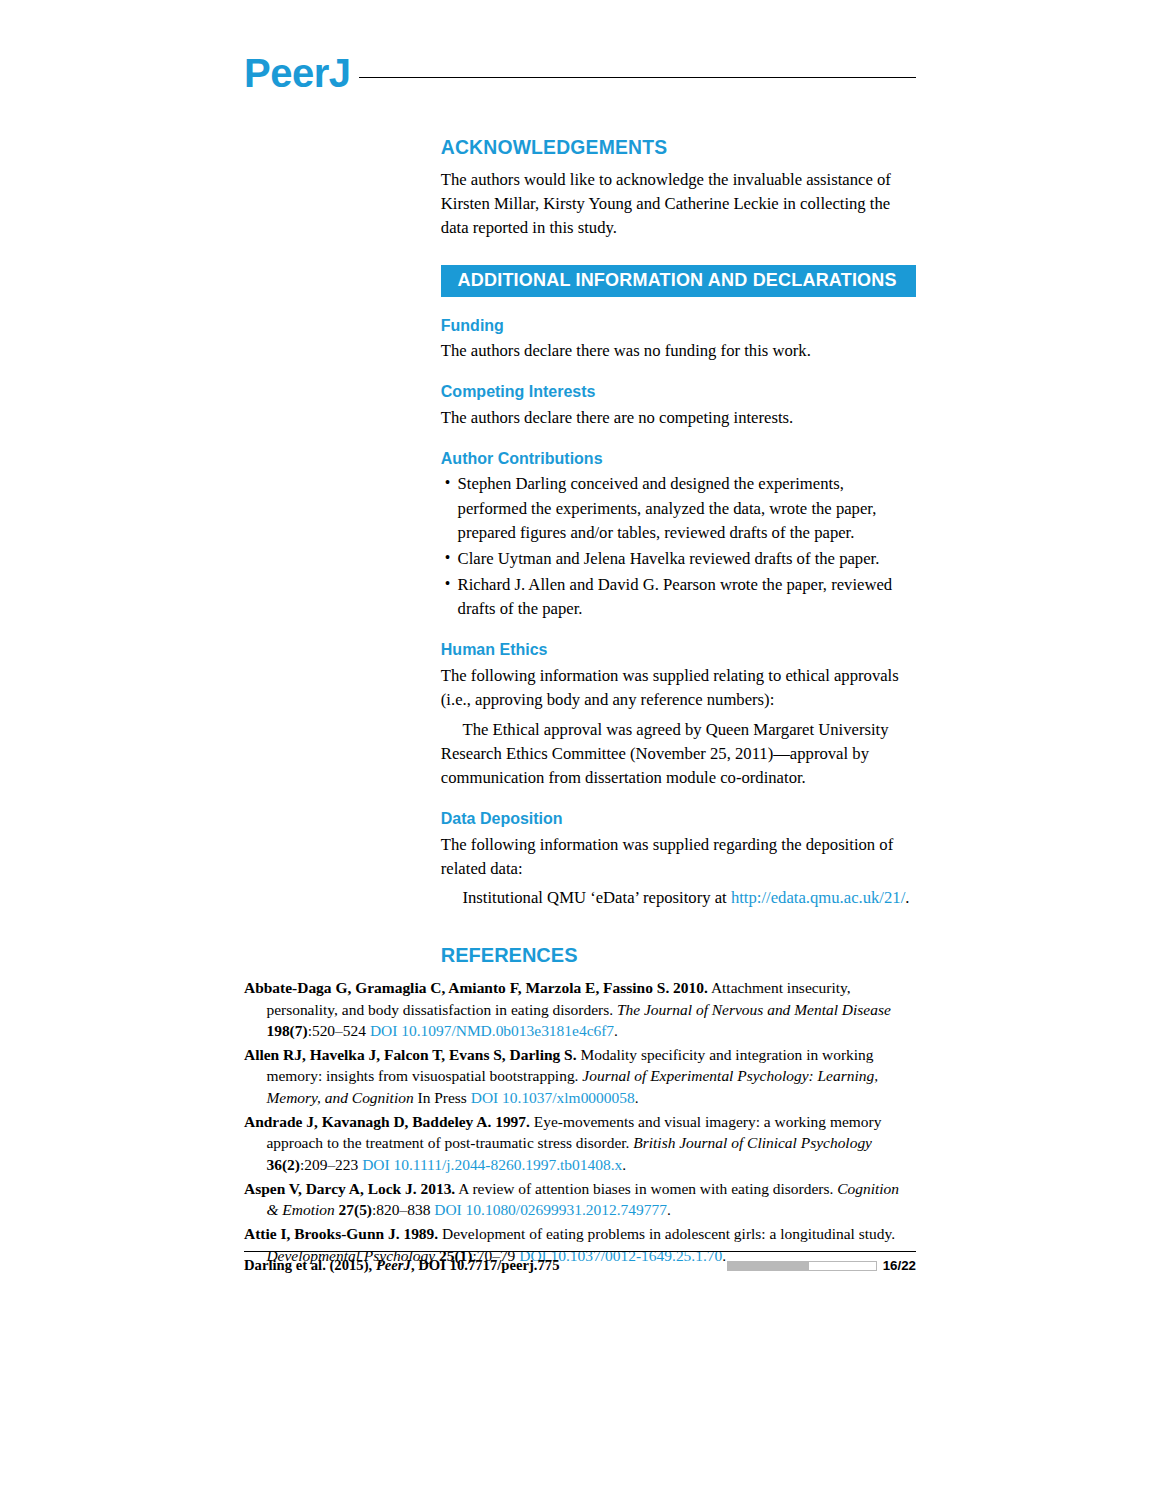Peer J
ACKNOWLEDGEMENTS
The authors would like to acknowledge the invaluable assistance of Kirsten Millar, Kirsty Young and Catherine Leckie in collecting the data reported in this study.
ADDITIONAL INFORMATION AND DECLARATIONS
Funding
The authors declare there was no funding for this work.
Competing Interests
The authors declare there are no competing interests.
Author Contributions
Stephen Darling conceived and designed the experiments, performed the experiments, analyzed the data, wrote the paper, prepared figures and/or tables, reviewed drafts of the paper.
Clare Uytman and Jelena Havelka reviewed drafts of the paper.
Richard J. Allen and David G. Pearson wrote the paper, reviewed drafts of the paper.
Human Ethics
The following information was supplied relating to ethical approvals (i.e., approving body and any reference numbers):
The Ethical approval was agreed by Queen Margaret University Research Ethics Committee (November 25, 2011)—approval by communication from dissertation module co-ordinator.
Data Deposition
The following information was supplied regarding the deposition of related data:
Institutional QMU ‘eData’ repository at http://edata.qmu.ac.uk/21/.
REFERENCES
Abbate-Daga G, Gramaglia C, Amianto F, Marzola E, Fassino S. 2010. Attachment insecurity, personality, and body dissatisfaction in eating disorders. The Journal of Nervous and Mental Disease 198(7):520–524 DOI 10.1097/NMD.0b013e3181e4c6f7.
Allen RJ, Havelka J, Falcon T, Evans S, Darling S. Modality specificity and integration in working memory: insights from visuospatial bootstrapping. Journal of Experimental Psychology: Learning, Memory, and Cognition In Press DOI 10.1037/xlm0000058.
Andrade J, Kavanagh D, Baddeley A. 1997. Eye-movements and visual imagery: a working memory approach to the treatment of post-traumatic stress disorder. British Journal of Clinical Psychology 36(2):209–223 DOI 10.1111/j.2044-8260.1997.tb01408.x.
Aspen V, Darcy A, Lock J. 2013. A review of attention biases in women with eating disorders. Cognition & Emotion 27(5):820–838 DOI 10.1080/02699931.2012.749777.
Attie I, Brooks-Gunn J. 1989. Development of eating problems in adolescent girls: a longitudinal study. Developmental Psychology 25(1):70–79 DOI 10.1037/0012-1649.25.1.70.
Darling et al. (2015), PeerJ, DOI 10.7717/peerj.775
16/22